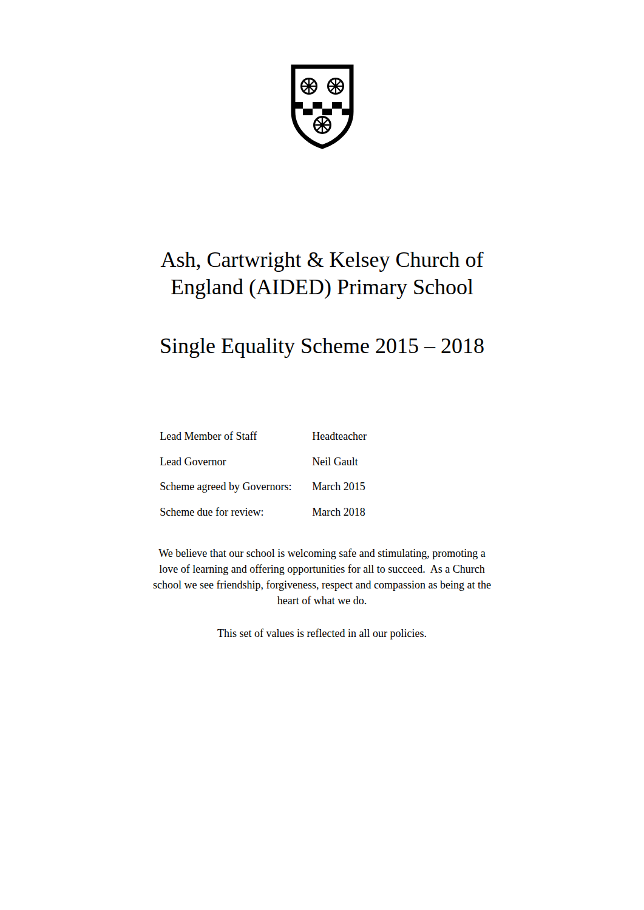Ash, Cartwright & Kelsey Church of England (AIDED) Primary School
Single Equality Scheme 2015 – 2018
| Lead Member of Staff | Headteacher |
| Lead Governor | Neil Gault |
| Scheme agreed by Governors: | March 2015 |
| Scheme due for review: | March 2018 |
We believe that our school is welcoming safe and stimulating, promoting a love of learning and offering opportunities for all to succeed. As a Church school we see friendship, forgiveness, respect and compassion as being at the heart of what we do.
This set of values is reflected in all our policies.